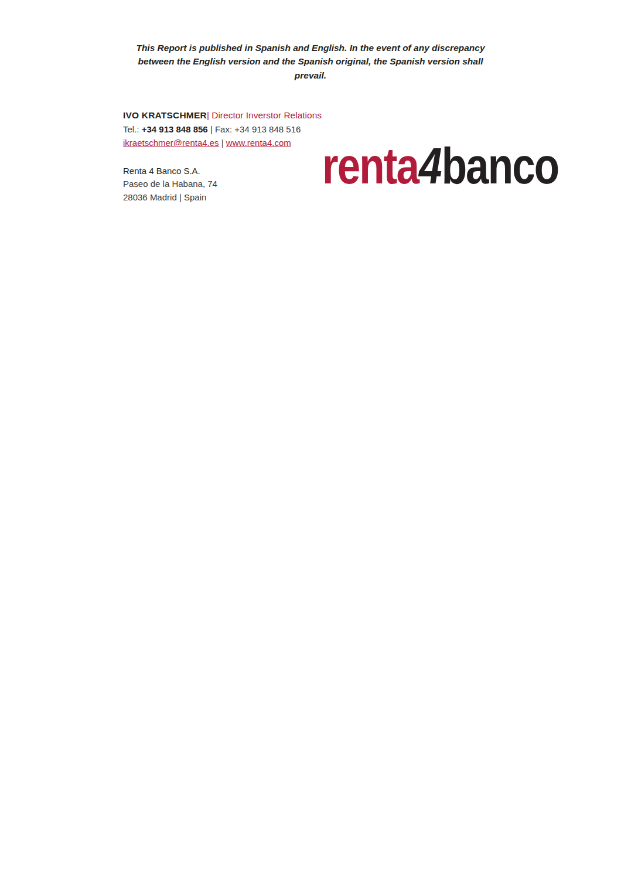This Report is published in Spanish and English. In the event of any discrepancy between the English version and the Spanish original, the Spanish version shall prevail.
IVO KRATSCHMER| Director Inverstor Relations
Tel.: +34 913 848 856 | Fax: +34 913 848 516
ikraetschmer@renta4.es | www.renta4.com
Renta 4 Banco S.A.
Paseo de la Habana, 74
28036 Madrid | Spain
renta 4 banco